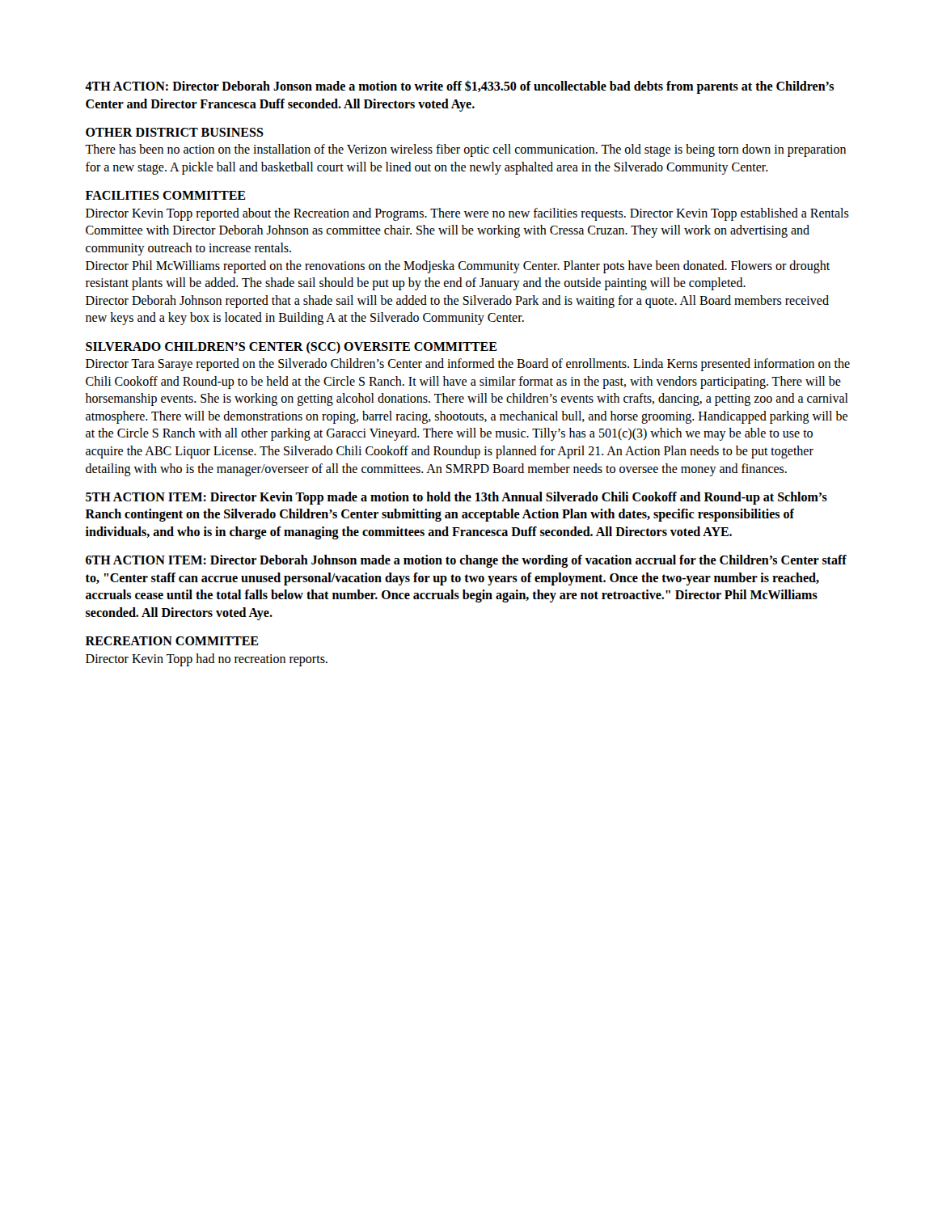4TH ACTION: Director Deborah Jonson made a motion to write off $1,433.50 of uncollectable bad debts from parents at the Children’s Center and Director Francesca Duff seconded. All Directors voted Aye.
Other District Business
There has been no action on the installation of the Verizon wireless fiber optic cell communication. The old stage is being torn down in preparation for a new stage. A pickle ball and basketball court will be lined out on the newly asphalted area in the Silverado Community Center.
Facilities Committee
Director Kevin Topp reported about the Recreation and Programs. There were no new facilities requests. Director Kevin Topp established a Rentals Committee with Director Deborah Johnson as committee chair. She will be working with Cressa Cruzan. They will work on advertising and community outreach to increase rentals.
Director Phil McWilliams reported on the renovations on the Modjeska Community Center. Planter pots have been donated. Flowers or drought resistant plants will be added. The shade sail should be put up by the end of January and the outside painting will be completed.
Director Deborah Johnson reported that a shade sail will be added to the Silverado Park and is waiting for a quote. All Board members received new keys and a key box is located in Building A at the Silverado Community Center.
Silverado Children’s Center (SCC) Oversite Committee
Director Tara Saraye reported on the Silverado Children’s Center and informed the Board of enrollments. Linda Kerns presented information on the Chili Cookoff and Round-up to be held at the Circle S Ranch. It will have a similar format as in the past, with vendors participating. There will be horsemanship events. She is working on getting alcohol donations. There will be children’s events with crafts, dancing, a petting zoo and a carnival atmosphere. There will be demonstrations on roping, barrel racing, shootouts, a mechanical bull, and horse grooming. Handicapped parking will be at the Circle S Ranch with all other parking at Garacci Vineyard. There will be music. Tilly’s has a 501(c)(3) which we may be able to use to acquire the ABC Liquor License. The Silverado Chili Cookoff and Roundup is planned for April 21. An Action Plan needs to be put together detailing with who is the manager/overseer of all the committees. An SMRPD Board member needs to oversee the money and finances.
5TH ACTION ITEM: Director Kevin Topp made a motion to hold the 13th Annual Silverado Chili Cookoff and Round-up at Schlom’s Ranch contingent on the Silverado Children’s Center submitting an acceptable Action Plan with dates, specific responsibilities of individuals, and who is in charge of managing the committees and Francesca Duff seconded. All Directors voted AYE.
6TH ACTION ITEM: Director Deborah Johnson made a motion to change the wording of vacation accrual for the Children’s Center staff to, "Center staff can accrue unused personal/vacation days for up to two years of employment. Once the two-year number is reached, accruals cease until the total falls below that number. Once accruals begin again, they are not retroactive." Director Phil McWilliams seconded. All Directors voted Aye.
Recreation Committee
Director Kevin Topp had no recreation reports.